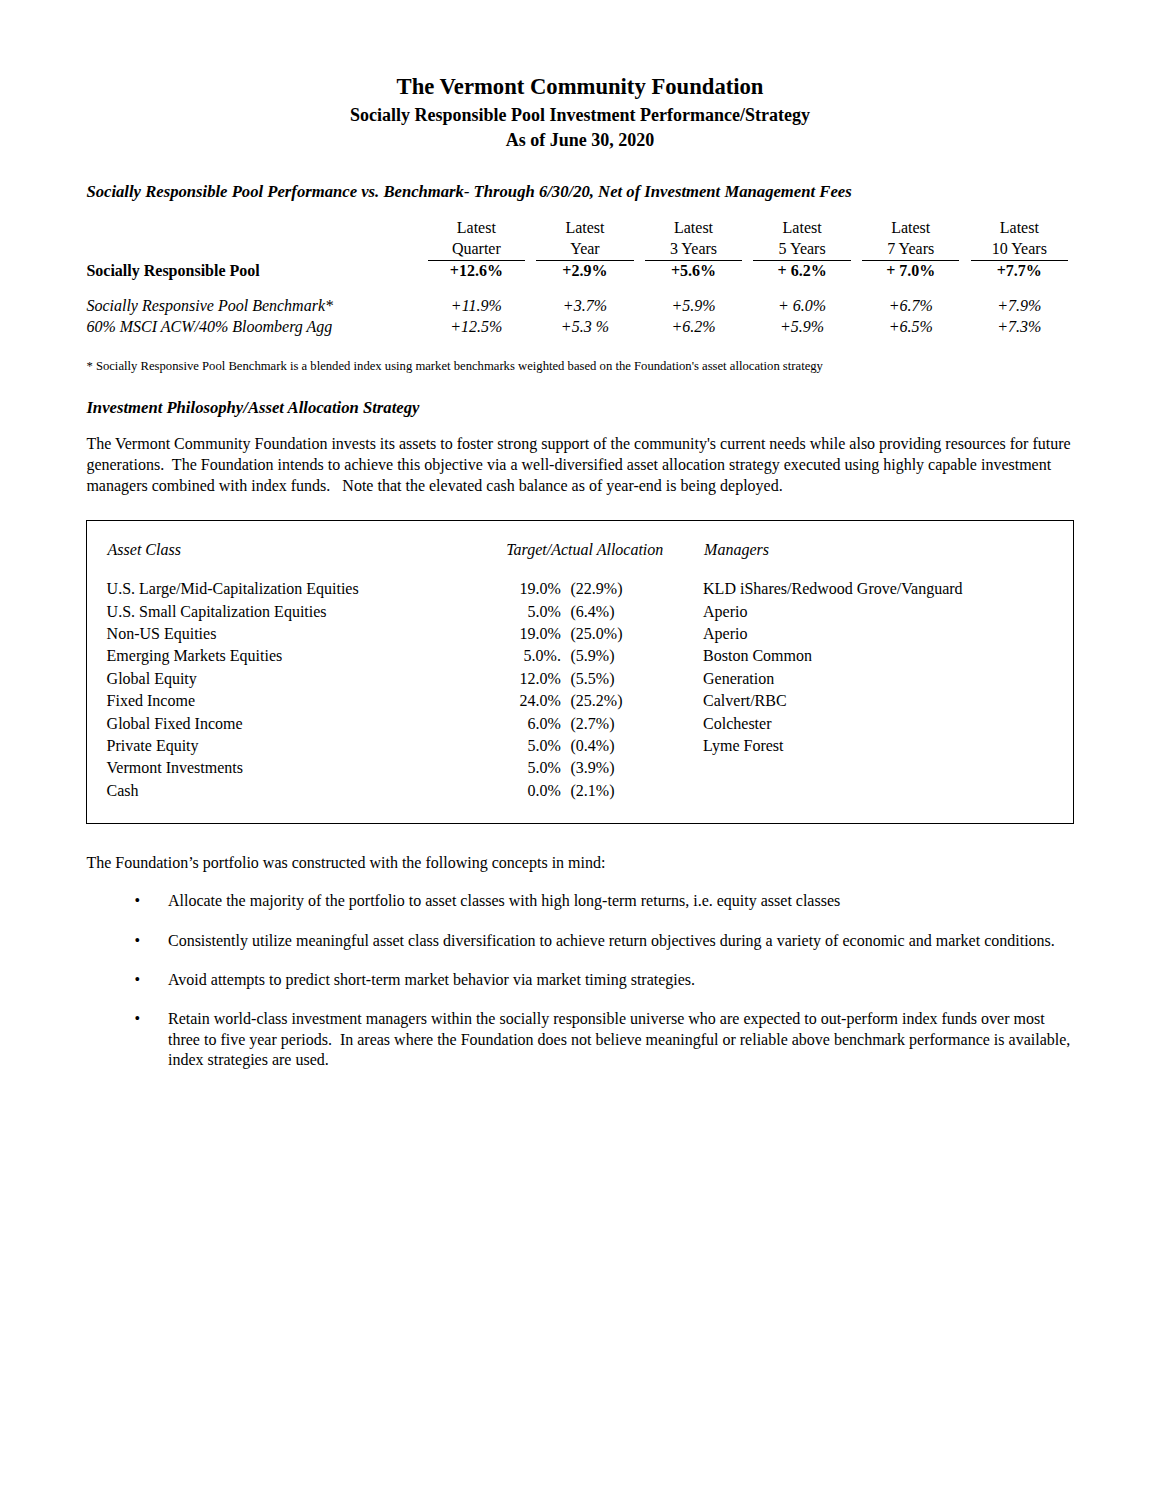The Vermont Community Foundation
Socially Responsible Pool Investment Performance/Strategy
As of June 30, 2020
Socially Responsible Pool Performance vs. Benchmark- Through 6/30/20, Net of Investment Management Fees
| | Latest Quarter | Latest Year | Latest 3 Years | Latest 5 Years | Latest 7 Years | Latest 10 Years |
| --- | --- | --- | --- | --- | --- | --- |
| Socially Responsible Pool | +12.6% | +2.9% | +5.6% | + 6.2% | + 7.0% | +7.7% |
| Socially Responsive Pool Benchmark* | +11.9% | +3.7% | +5.9% | + 6.0% | +6.7% | +7.9% |
| 60% MSCI ACW/40% Bloomberg Agg | +12.5% | +5.3 % | +6.2% | +5.9% | +6.5% | +7.3% |
* Socially Responsive Pool Benchmark is a blended index using market benchmarks weighted based on the Foundation's asset allocation strategy
Investment Philosophy/Asset Allocation Strategy
The Vermont Community Foundation invests its assets to foster strong support of the community's current needs while also providing resources for future generations. The Foundation intends to achieve this objective via a well-diversified asset allocation strategy executed using highly capable investment managers combined with index funds. Note that the elevated cash balance as of year-end is being deployed.
| Asset Class | Target/Actual Allocation | Managers |
| --- | --- | --- |
| U.S. Large/Mid-Capitalization Equities | 19.0% | (22.9%) | KLD iShares/Redwood Grove/Vanguard |
| U.S. Small Capitalization Equities | 5.0% | (6.4%) | Aperio |
| Non-US Equities | 19.0% | (25.0%) | Aperio |
| Emerging Markets Equities | 5.0%. | (5.9%) | Boston Common |
| Global Equity | 12.0% | (5.5%) | Generation |
| Fixed Income | 24.0% | (25.2%) | Calvert/RBC |
| Global Fixed Income | 6.0% | (2.7%) | Colchester |
| Private Equity | 5.0% | (0.4%) | Lyme Forest |
| Vermont Investments | 5.0% | (3.9%) | |
| Cash | 0.0% | (2.1%) | |
The Foundation’s portfolio was constructed with the following concepts in mind:
Allocate the majority of the portfolio to asset classes with high long-term returns, i.e. equity asset classes
Consistently utilize meaningful asset class diversification to achieve return objectives during a variety of economic and market conditions.
Avoid attempts to predict short-term market behavior via market timing strategies.
Retain world-class investment managers within the socially responsible universe who are expected to out-perform index funds over most three to five year periods. In areas where the Foundation does not believe meaningful or reliable above benchmark performance is available, index strategies are used.